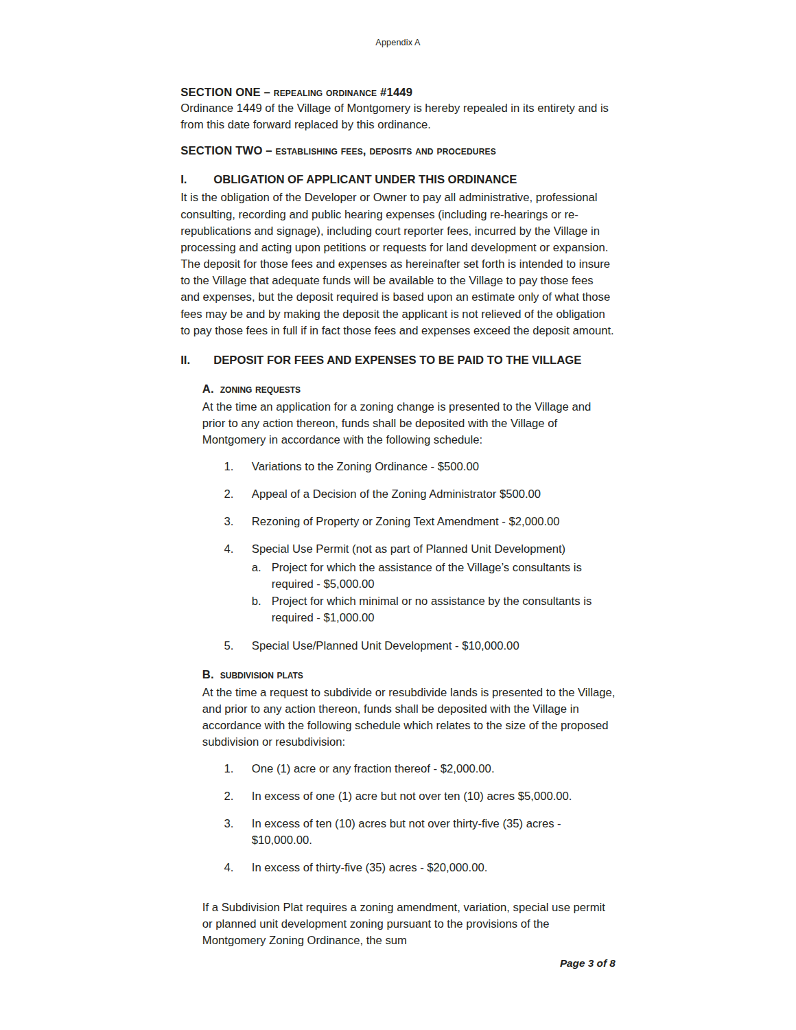Appendix A
SECTION ONE – Repealing Ordinance #1449
Ordinance 1449 of the Village of Montgomery is hereby repealed in its entirety and is from this date forward replaced by this ordinance.
SECTION TWO – Establishing Fees, Deposits and Procedures
I. OBLIGATION OF APPLICANT UNDER THIS ORDINANCE
It is the obligation of the Developer or Owner to pay all administrative, professional consulting, recording and public hearing expenses (including re-hearings or re-republications and signage), including court reporter fees, incurred by the Village in processing and acting upon petitions or requests for land development or expansion. The deposit for those fees and expenses as hereinafter set forth is intended to insure to the Village that adequate funds will be available to the Village to pay those fees and expenses, but the deposit required is based upon an estimate only of what those fees may be and by making the deposit the applicant is not relieved of the obligation to pay those fees in full if in fact those fees and expenses exceed the deposit amount.
II. DEPOSIT FOR FEES AND EXPENSES TO BE PAID TO THE VILLAGE
A. Zoning Requests
At the time an application for a zoning change is presented to the Village and prior to any action thereon, funds shall be deposited with the Village of Montgomery in accordance with the following schedule:
1. Variations to the Zoning Ordinance - $500.00
2. Appeal of a Decision of the Zoning Administrator $500.00
3. Rezoning of Property or Zoning Text Amendment - $2,000.00
4. Special Use Permit (not as part of Planned Unit Development)
a. Project for which the assistance of the Village’s consultants is required - $5,000.00
b. Project for which minimal or no assistance by the consultants is required - $1,000.00
5. Special Use/Planned Unit Development - $10,000.00
B. Subdivision Plats
At the time a request to subdivide or resubdivide lands is presented to the Village, and prior to any action thereon, funds shall be deposited with the Village in accordance with the following schedule which relates to the size of the proposed subdivision or resubdivision:
1. One (1) acre or any fraction thereof - $2,000.00.
2. In excess of one (1) acre but not over ten (10) acres $5,000.00.
3. In excess of ten (10) acres but not over thirty-five (35) acres - $10,000.00.
4. In excess of thirty-five (35) acres - $20,000.00.
If a Subdivision Plat requires a zoning amendment, variation, special use permit or planned unit development zoning pursuant to the provisions of the Montgomery Zoning Ordinance, the sum
Page 3 of 8